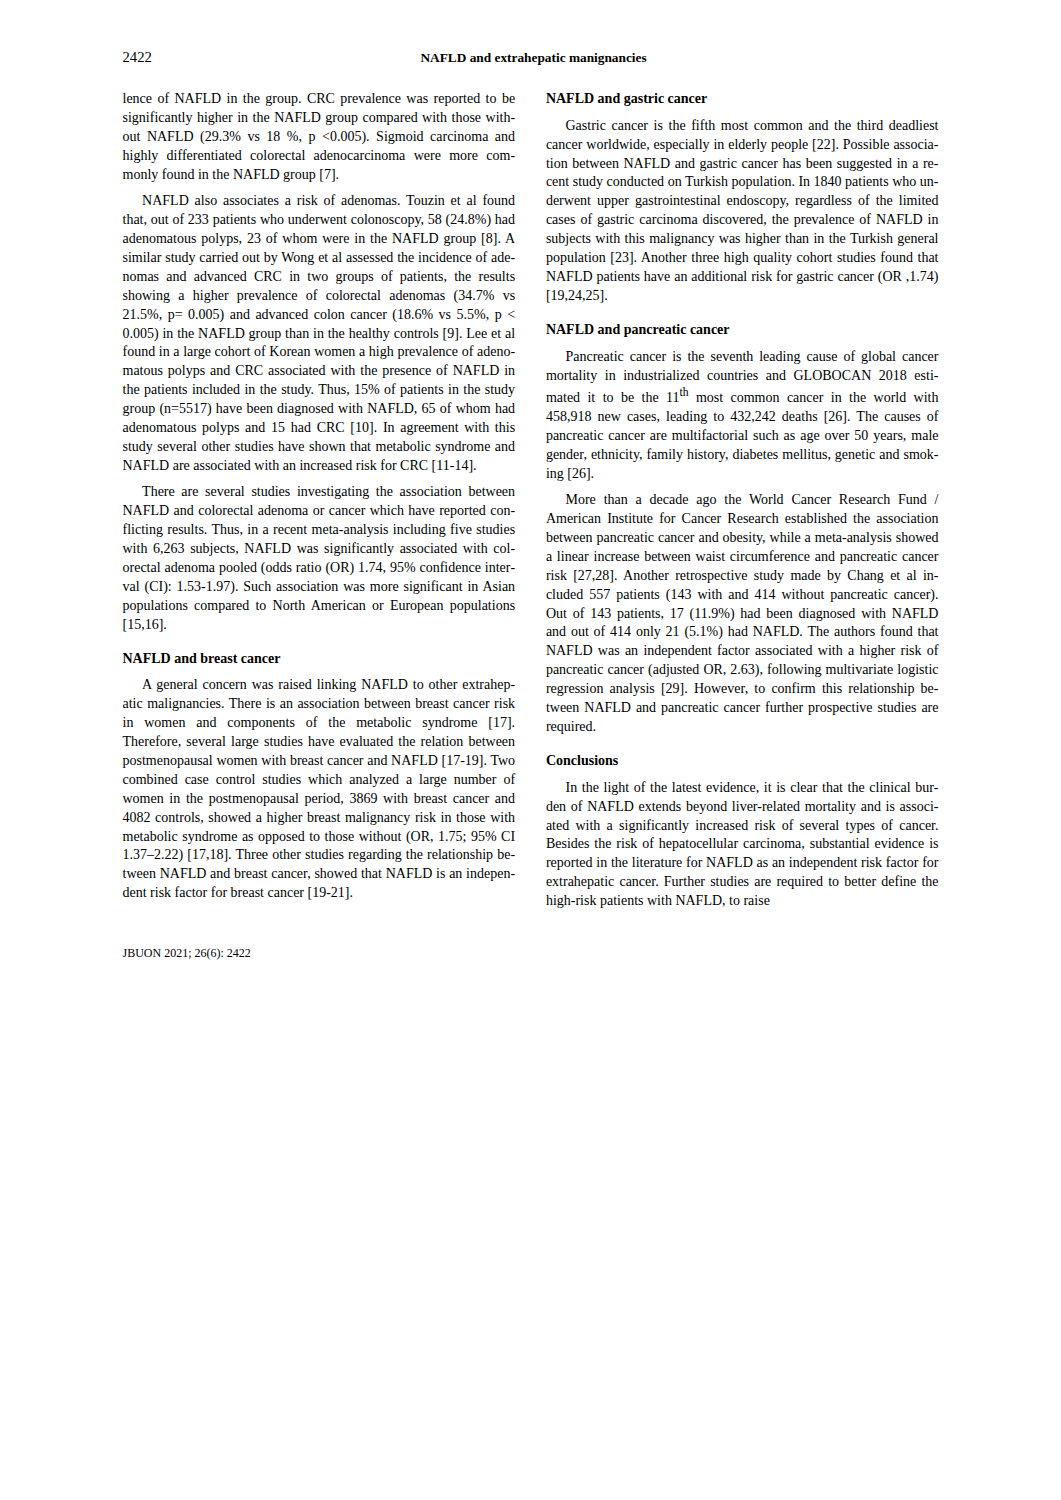2422 NAFLD and extrahepatic manignancies
lence of NAFLD in the group. CRC prevalence was reported to be significantly higher in the NAFLD group compared with those without NAFLD (29.3% vs 18 %, p <0.005). Sigmoid carcinoma and highly differentiated colorectal adenocarcinoma were more commonly found in the NAFLD group [7].
NAFLD also associates a risk of adenomas. Touzin et al found that, out of 233 patients who underwent colonoscopy, 58 (24.8%) had adenomatous polyps, 23 of whom were in the NAFLD group [8]. A similar study carried out by Wong et al assessed the incidence of adenomas and advanced CRC in two groups of patients, the results showing a higher prevalence of colorectal adenomas (34.7% vs 21.5%, p= 0.005) and advanced colon cancer (18.6% vs 5.5%, p < 0.005) in the NAFLD group than in the healthy controls [9]. Lee et al found in a large cohort of Korean women a high prevalence of adenomatous polyps and CRC associated with the presence of NAFLD in the patients included in the study. Thus, 15% of patients in the study group (n=5517) have been diagnosed with NAFLD, 65 of whom had adenomatous polyps and 15 had CRC [10]. In agreement with this study several other studies have shown that metabolic syndrome and NAFLD are associated with an increased risk for CRC [11-14].
There are several studies investigating the association between NAFLD and colorectal adenoma or cancer which have reported conflicting results. Thus, in a recent meta-analysis including five studies with 6,263 subjects, NAFLD was significantly associated with colorectal adenoma pooled (odds ratio (OR) 1.74, 95% confidence interval (CI): 1.53-1.97). Such association was more significant in Asian populations compared to North American or European populations [15,16].
NAFLD and breast cancer
A general concern was raised linking NAFLD to other extrahepatic malignancies. There is an association between breast cancer risk in women and components of the metabolic syndrome [17]. Therefore, several large studies have evaluated the relation between postmenopausal women with breast cancer and NAFLD [17-19]. Two combined case control studies which analyzed a large number of women in the postmenopausal period, 3869 with breast cancer and 4082 controls, showed a higher breast malignancy risk in those with metabolic syndrome as opposed to those without (OR, 1.75; 95% CI 1.37–2.22) [17,18]. Three other studies regarding the relationship between NAFLD and breast cancer, showed that NAFLD is an independent risk factor for breast cancer [19-21].
NAFLD and gastric cancer
Gastric cancer is the fifth most common and the third deadliest cancer worldwide, especially in elderly people [22]. Possible association between NAFLD and gastric cancer has been suggested in a recent study conducted on Turkish population. In 1840 patients who underwent upper gastrointestinal endoscopy, regardless of the limited cases of gastric carcinoma discovered, the prevalence of NAFLD in subjects with this malignancy was higher than in the Turkish general population [23]. Another three high quality cohort studies found that NAFLD patients have an additional risk for gastric cancer (OR ,1.74) [19,24,25].
NAFLD and pancreatic cancer
Pancreatic cancer is the seventh leading cause of global cancer mortality in industrialized countries and GLOBOCAN 2018 estimated it to be the 11th most common cancer in the world with 458,918 new cases, leading to 432,242 deaths [26]. The causes of pancreatic cancer are multifactorial such as age over 50 years, male gender, ethnicity, family history, diabetes mellitus, genetic and smoking [26].
More than a decade ago the World Cancer Research Fund / American Institute for Cancer Research established the association between pancreatic cancer and obesity, while a meta-analysis showed a linear increase between waist circumference and pancreatic cancer risk [27,28]. Another retrospective study made by Chang et al included 557 patients (143 with and 414 without pancreatic cancer). Out of 143 patients, 17 (11.9%) had been diagnosed with NAFLD and out of 414 only 21 (5.1%) had NAFLD. The authors found that NAFLD was an independent factor associated with a higher risk of pancreatic cancer (adjusted OR, 2.63), following multivariate logistic regression analysis [29]. However, to confirm this relationship between NAFLD and pancreatic cancer further prospective studies are required.
Conclusions
In the light of the latest evidence, it is clear that the clinical burden of NAFLD extends beyond liver-related mortality and is associated with a significantly increased risk of several types of cancer. Besides the risk of hepatocellular carcinoma, substantial evidence is reported in the literature for NAFLD as an independent risk factor for extrahepatic cancer. Further studies are required to better define the high-risk patients with NAFLD, to raise
JBUON 2021; 26(6): 2422